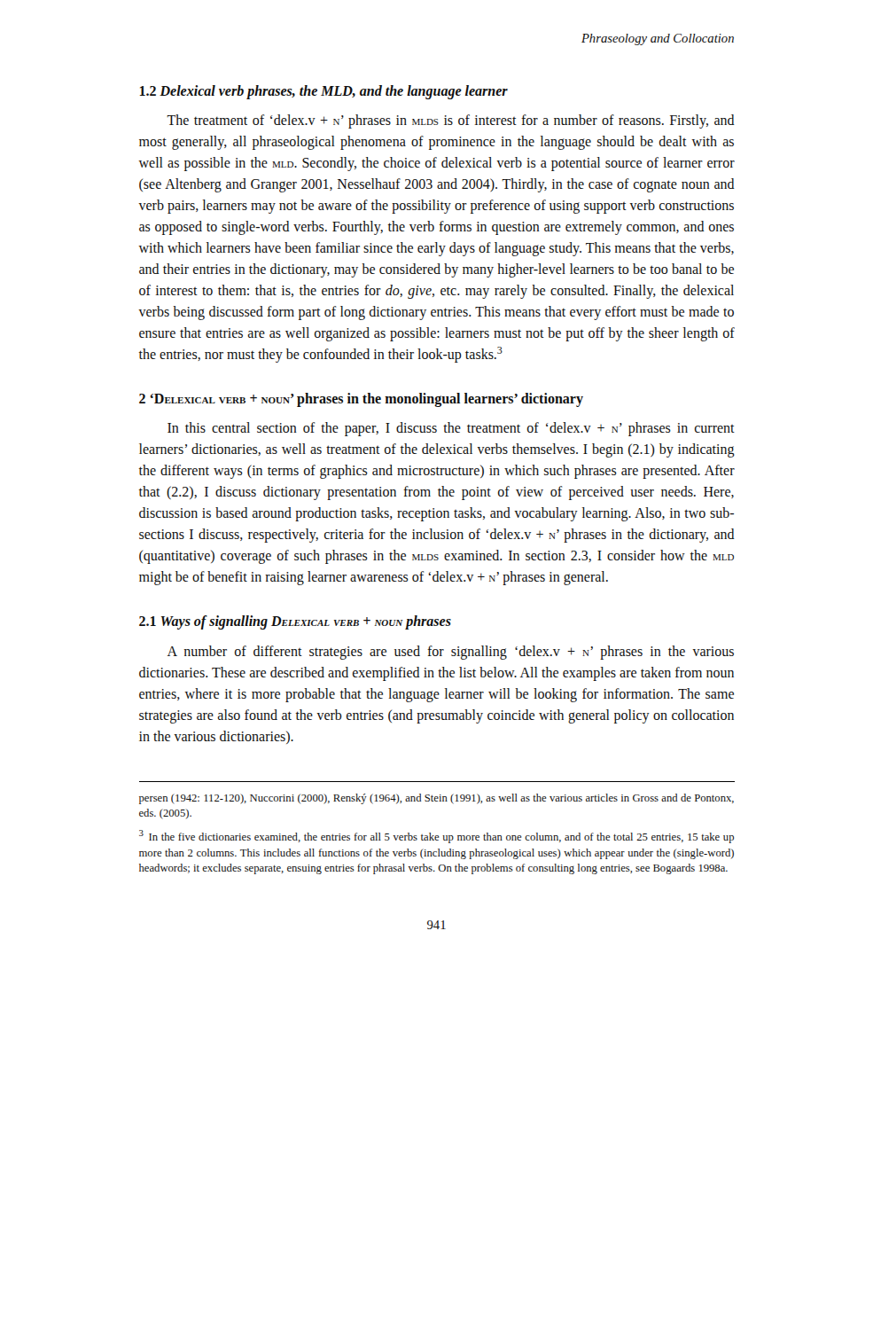Phraseology and Collocation
1.2 Delexical verb phrases, the MLD, and the language learner
The treatment of ‘delex.v + n’ phrases in mlds is of interest for a number of reasons. Firstly, and most generally, all phraseological phenomena of prominence in the language should be dealt with as well as possible in the mld. Secondly, the choice of delexical verb is a potential source of learner error (see Altenberg and Granger 2001, Nesselhauf 2003 and 2004). Thirdly, in the case of cognate noun and verb pairs, learners may not be aware of the possibility or preference of using support verb constructions as opposed to single-word verbs. Fourthly, the verb forms in question are extremely common, and ones with which learners have been familiar since the early days of language study. This means that the verbs, and their entries in the dictionary, may be considered by many higher-level learners to be too banal to be of interest to them: that is, the entries for do, give, etc. may rarely be consulted. Finally, the delexical verbs being discussed form part of long dictionary entries. This means that every effort must be made to ensure that entries are as well organized as possible: learners must not be put off by the sheer length of the entries, nor must they be confounded in their look-up tasks.3
2 ‘Delexical verb + noun’ phrases in the monolingual learners’ dictionary
In this central section of the paper, I discuss the treatment of ‘delex.v + n’ phrases in current learners’ dictionaries, as well as treatment of the delexical verbs themselves. I begin (2.1) by indicating the different ways (in terms of graphics and microstructure) in which such phrases are presented. After that (2.2), I discuss dictionary presentation from the point of view of perceived user needs. Here, discussion is based around production tasks, reception tasks, and vocabulary learning. Also, in two sub-sections I discuss, respectively, criteria for the inclusion of ‘delex.v + n’ phrases in the dictionary, and (quantitative) coverage of such phrases in the mlds examined. In section 2.3, I consider how the mld might be of benefit in raising learner awareness of ‘delex.v + n’ phrases in general.
2.1 Ways of signalling Delexical verb + noun phrases
A number of different strategies are used for signalling ‘delex.v + n’ phrases in the various dictionaries. These are described and exemplified in the list below. All the examples are taken from noun entries, where it is more probable that the language learner will be looking for information. The same strategies are also found at the verb entries (and presumably coincide with general policy on collocation in the various dictionaries).
persen (1942: 112-120), Nuccorini (2000), Renský (1964), and Stein (1991), as well as the various articles in Gross and de Pontonx, eds. (2005).
3 In the five dictionaries examined, the entries for all 5 verbs take up more than one column, and of the total 25 entries, 15 take up more than 2 columns. This includes all functions of the verbs (including phraseological uses) which appear under the (single-word) headwords; it excludes separate, ensuing entries for phrasal verbs. On the problems of consulting long entries, see Bogaards 1998a.
941